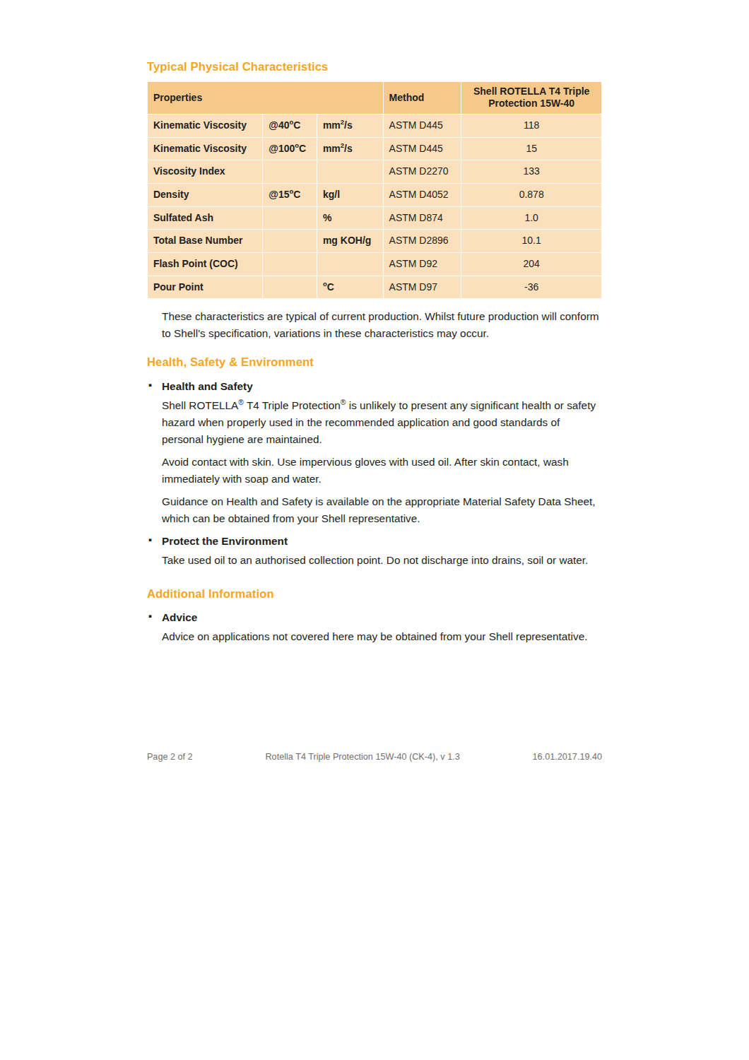Typical Physical Characteristics
| Properties | Method | Shell ROTELLA T4 Triple Protection 15W-40 |
| --- | --- | --- |
| Kinematic Viscosity | @40 o C | mm 2 /s | ASTM D445 | 118 |
| Kinematic Viscosity | @100 o C | mm 2 /s | ASTM D445 | 15 |
| Viscosity Index | | | ASTM D2270 | 133 |
| Density | @15 o C | kg/l | ASTM D4052 | 0.878 |
| Sulfated Ash | | % | ASTM D874 | 1.0 |
| Total Base Number | | mg KOH/g | ASTM D2896 | 10.1 |
| Flash Point (COC) | | | ASTM D92 | 204 |
| Pour Point | | o C | ASTM D97 | -36 |
These characteristics are typical of current production. Whilst future production will conform to Shell's specification, variations in these characteristics may occur.
Health, Safety & Environment
Health and Safety
Shell ROTELLA® T4 Triple Protection® is unlikely to present any significant health or safety hazard when properly used in the recommended application and good standards of personal hygiene are maintained.
Avoid contact with skin. Use impervious gloves with used oil. After skin contact, wash immediately with soap and water.
Guidance on Health and Safety is available on the appropriate Material Safety Data Sheet, which can be obtained from your Shell representative.
Protect the Environment
Take used oil to an authorised collection point. Do not discharge into drains, soil or water.
Additional Information
Advice
Advice on applications not covered here may be obtained from your Shell representative.
Page 2 of 2 Rotella T4 Triple Protection 15W-40 (CK-4), v 1.3 16.01.2017.19.40